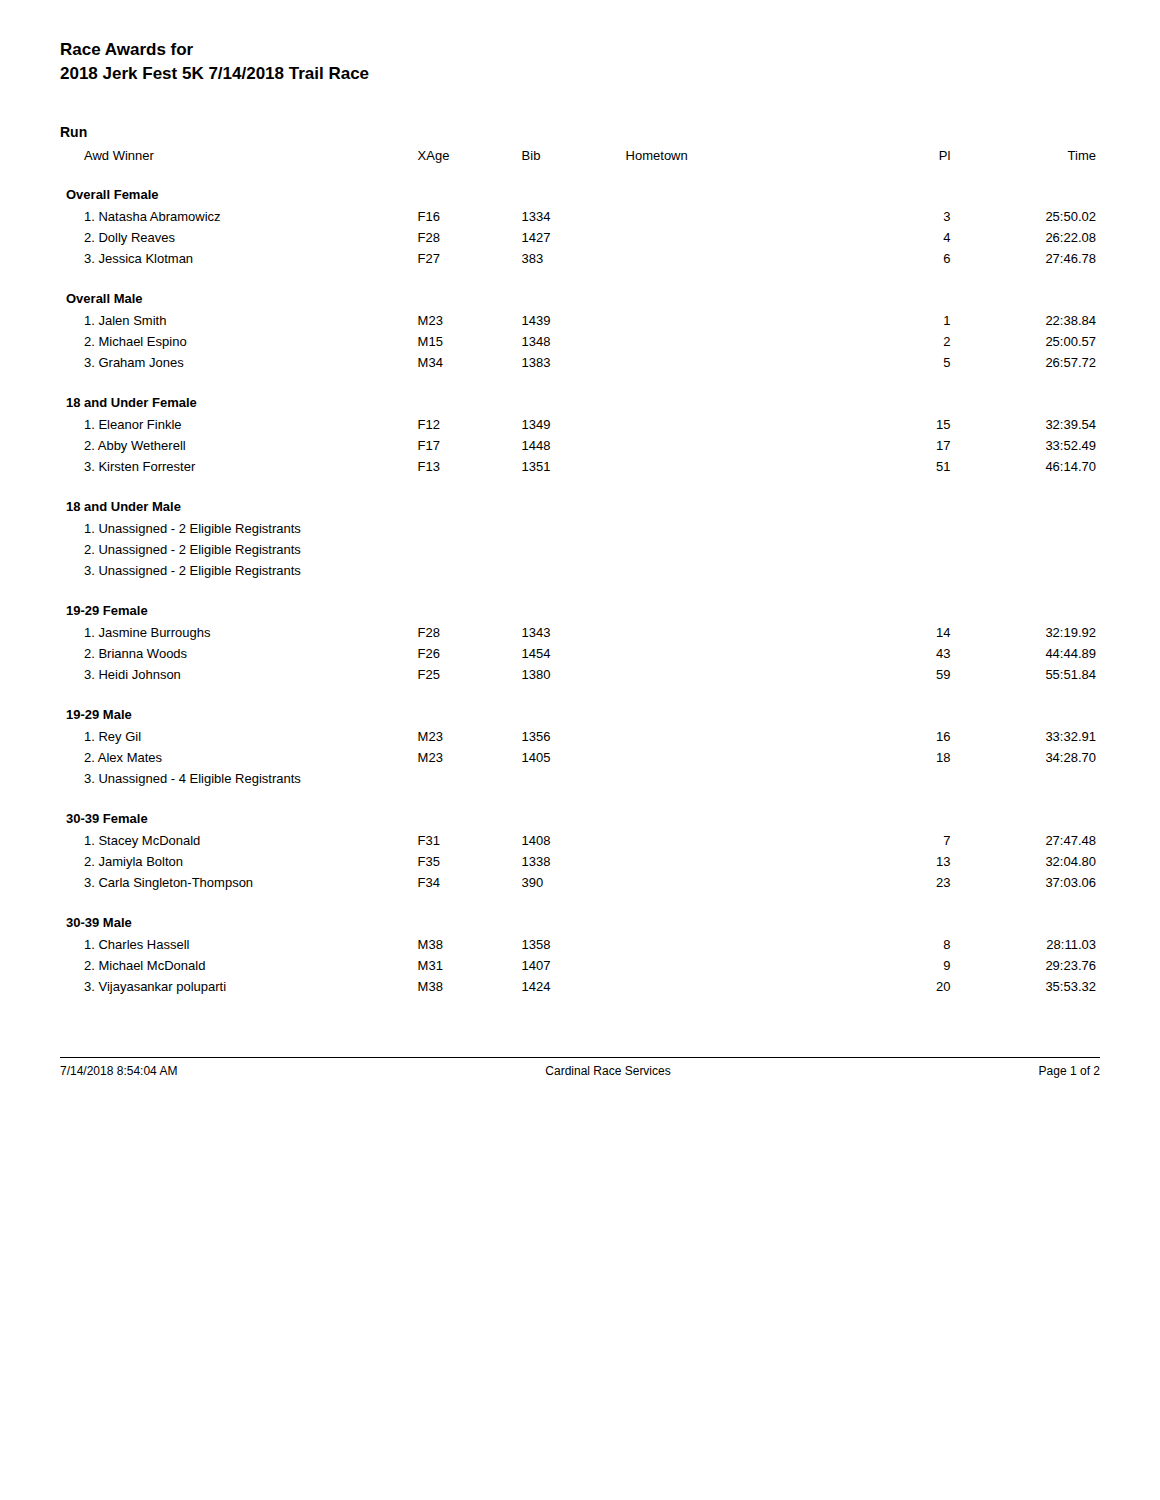Race Awards for
2018 Jerk Fest 5K 7/14/2018 Trail Race
Run
| Awd Winner | XAge | Bib | Hometown | Pl | Time |
| --- | --- | --- | --- | --- | --- |
Overall Female
| 1. Natasha Abramowicz | F16 | 1334 | | 3 | 25:50.02 |
| 2. Dolly Reaves | F28 | 1427 | | 4 | 26:22.08 |
| 3. Jessica Klotman | F27 | 383 | | 6 | 27:46.78 |
Overall Male
| 1. Jalen Smith | M23 | 1439 | | 1 | 22:38.84 |
| 2. Michael Espino | M15 | 1348 | | 2 | 25:00.57 |
| 3. Graham Jones | M34 | 1383 | | 5 | 26:57.72 |
18 and Under Female
| 1. Eleanor Finkle | F12 | 1349 | | 15 | 32:39.54 |
| 2. Abby Wetherell | F17 | 1448 | | 17 | 33:52.49 |
| 3. Kirsten Forrester | F13 | 1351 | | 51 | 46:14.70 |
18 and Under Male
| 1. Unassigned - 2 Eligible Registrants |
| 2. Unassigned - 2 Eligible Registrants |
| 3. Unassigned - 2 Eligible Registrants |
19-29 Female
| 1. Jasmine Burroughs | F28 | 1343 | | 14 | 32:19.92 |
| 2. Brianna Woods | F26 | 1454 | | 43 | 44:44.89 |
| 3. Heidi Johnson | F25 | 1380 | | 59 | 55:51.84 |
19-29 Male
| 1. Rey Gil | M23 | 1356 | | 16 | 33:32.91 |
| 2. Alex Mates | M23 | 1405 | | 18 | 34:28.70 |
| 3. Unassigned - 4 Eligible Registrants |
30-39 Female
| 1. Stacey McDonald | F31 | 1408 | | 7 | 27:47.48 |
| 2. Jamiyla Bolton | F35 | 1338 | | 13 | 32:04.80 |
| 3. Carla Singleton-Thompson | F34 | 390 | | 23 | 37:03.06 |
30-39 Male
| 1. Charles Hassell | M38 | 1358 | | 8 | 28:11.03 |
| 2. Michael McDonald | M31 | 1407 | | 9 | 29:23.76 |
| 3. Vijayasankar poluparti | M38 | 1424 | | 20 | 35:53.32 |
7/14/2018 8:54:04 AM Cardinal Race Services Page 1 of 2